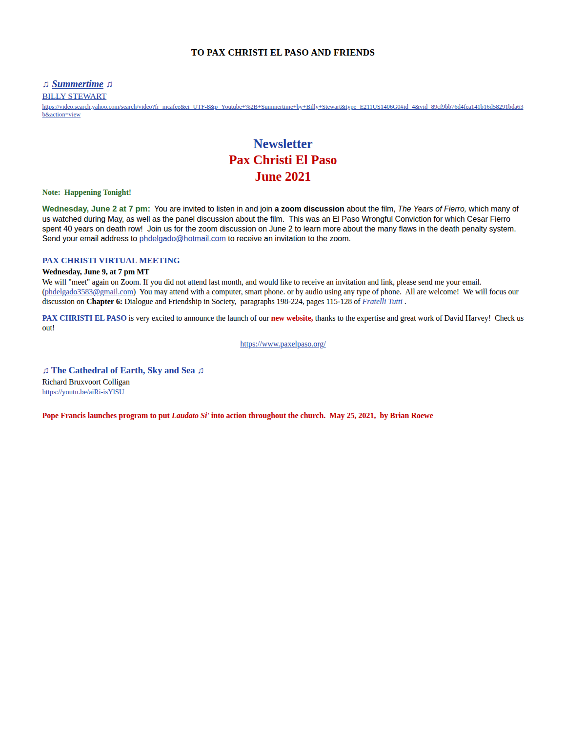TO PAX CHRISTI EL PASO AND FRIENDS
♫ Summertime ♫
BILLY STEWART
https://video.search.yahoo.com/search/video?fr=mcafee&ei=UTF-8&p=Youtube+%2B+Summertime+by+Billy+Stewart&type=E211US1406G0#id=4&vid=89cf9bb76d4fea141b16d58291bda63b&action=view
Newsletter Pax Christi El Paso June 2021
Note: Happening Tonight!
Wednesday, June 2 at 7 pm: You are invited to listen in and join a zoom discussion about the film, The Years of Fierro, which many of us watched during May, as well as the panel discussion about the film. This was an El Paso Wrongful Conviction for which Cesar Fierro spent 40 years on death row! Join us for the zoom discussion on June 2 to learn more about the many flaws in the death penalty system. Send your email address to phdelgado@hotmail.com to receive an invitation to the zoom.
PAX CHRISTI VIRTUAL MEETING
Wednesday, June 9, at 7 pm MT
We will "meet" again on Zoom. If you did not attend last month, and would like to receive an invitation and link, please send me your email. (phdelgado3583@gmail.com) You may attend with a computer, smart phone. or by audio using any type of phone. All are welcome! We will focus our discussion on Chapter 6: Dialogue and Friendship in Society, paragraphs 198-224, pages 115-128 of Fratelli Tutti .
PAX CHRISTI EL PASO is very excited to announce the launch of our new website, thanks to the expertise and great work of David Harvey! Check us out!
https://www.paxelpaso.org/
♫ The Cathedral of Earth, Sky and Sea ♫
Richard Bruxvoort Colligan
https://youtu.be/aiRi-isYlSU
Pope Francis launches program to put Laudato Si' into action throughout the church. May 25, 2021, by Brian Roewe